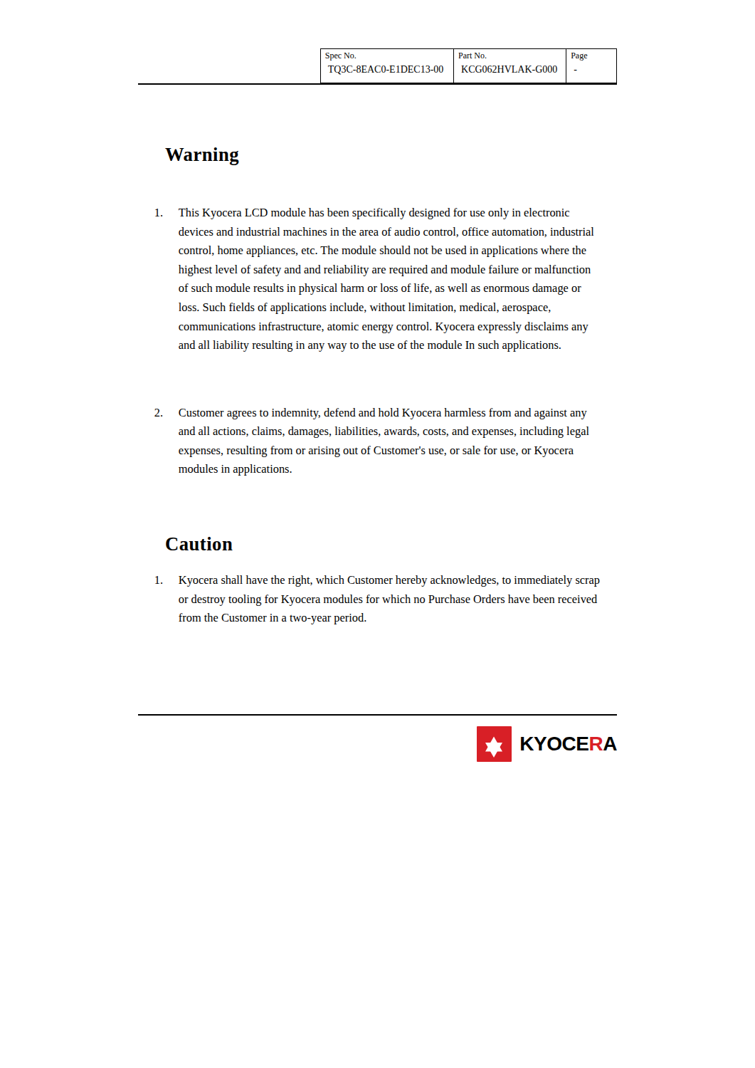| Spec No. TQ3C-8EAC0-E1DEC13-00 | Part No. KCG062HVLAK-G000 | Page - |
Warning
1. This Kyocera LCD module has been specifically designed for use only in electronic devices and industrial machines in the area of audio control, office automation, industrial control, home appliances, etc. The module should not be used in applications where the highest level of safety and and reliability are required and module failure or malfunction of such module results in physical harm or loss of life, as well as enormous damage or loss. Such fields of applications include, without limitation, medical, aerospace, communications infrastructure, atomic energy control. Kyocera expressly disclaims any and all liability resulting in any way to the use of the module In such applications.
2. Customer agrees to indemnity, defend and hold Kyocera harmless from and against any and all actions, claims, damages, liabilities, awards, costs, and expenses, including legal expenses, resulting from or arising out of Customer's use, or sale for use, or Kyocera modules in applications.
Caution
1. Kyocera shall have the right, which Customer hereby acknowledges, to immediately scrap or destroy tooling for Kyocera modules for which no Purchase Orders have been received from the Customer in a two-year period.
KYOCERA